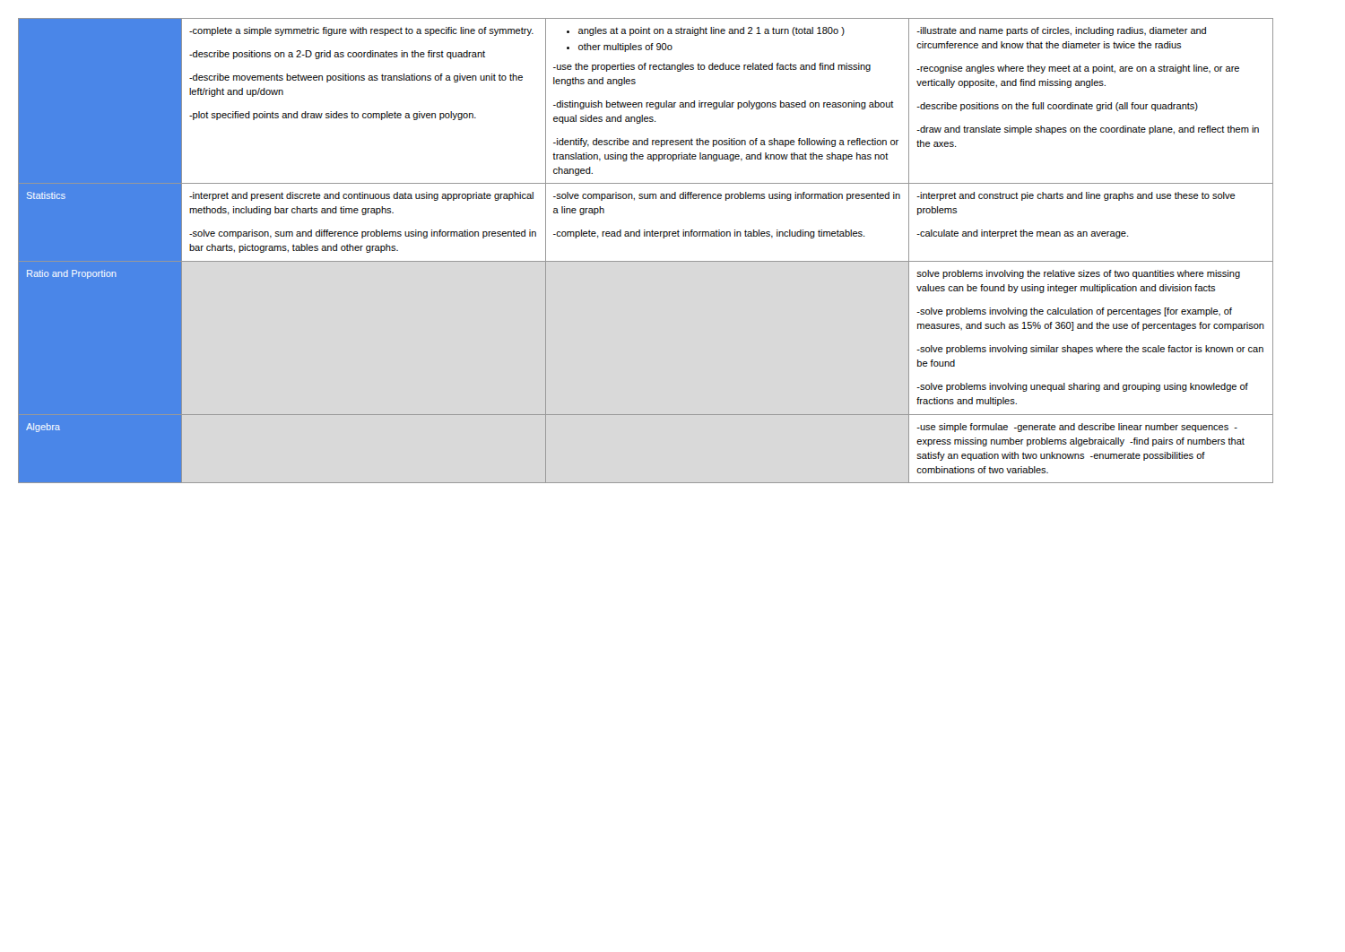| | -complete a simple symmetric figure with respect to a specific line of symmetry. -describe positions on a 2-D grid as coordinates in the first quadrant -describe movements between positions as translations of a given unit to the left/right and up/down -plot specified points and draw sides to complete a given polygon. | angles at a point on a straight line and 2 1 a turn (total 180o ) other multiples of 90o -use the properties of rectangles to deduce related facts and find missing lengths and angles -distinguish between regular and irregular polygons based on reasoning about equal sides and angles. -identify, describe and represent the position of a shape following a reflection or translation, using the appropriate language, and know that the shape has not changed. | -illustrate and name parts of circles, including radius, diameter and circumference and know that the diameter is twice the radius -recognise angles where they meet at a point, are on a straight line, or are vertically opposite, and find missing angles. -describe positions on the full coordinate grid (all four quadrants) -draw and translate simple shapes on the coordinate plane, and reflect them in the axes. |
| Statistics | -interpret and present discrete and continuous data using appropriate graphical methods, including bar charts and time graphs. -solve comparison, sum and difference problems using information presented in bar charts, pictograms, tables and other graphs. | -solve comparison, sum and difference problems using information presented in a line graph -complete, read and interpret information in tables, including timetables. | -interpret and construct pie charts and line graphs and use these to solve problems -calculate and interpret the mean as an average. |
| Ratio and Proportion | | | solve problems involving the relative sizes of two quantities where missing values can be found by using integer multiplication and division facts -solve problems involving the calculation of percentages [for example, of measures, and such as 15% of 360] and the use of percentages for comparison -solve problems involving similar shapes where the scale factor is known or can be found -solve problems involving unequal sharing and grouping using knowledge of fractions and multiples. |
| Algebra | | | -use simple formulae -generate and describe linear number sequences -express missing number problems algebraically -find pairs of numbers that satisfy an equation with two unknowns -enumerate possibilities of combinations of two variables. |